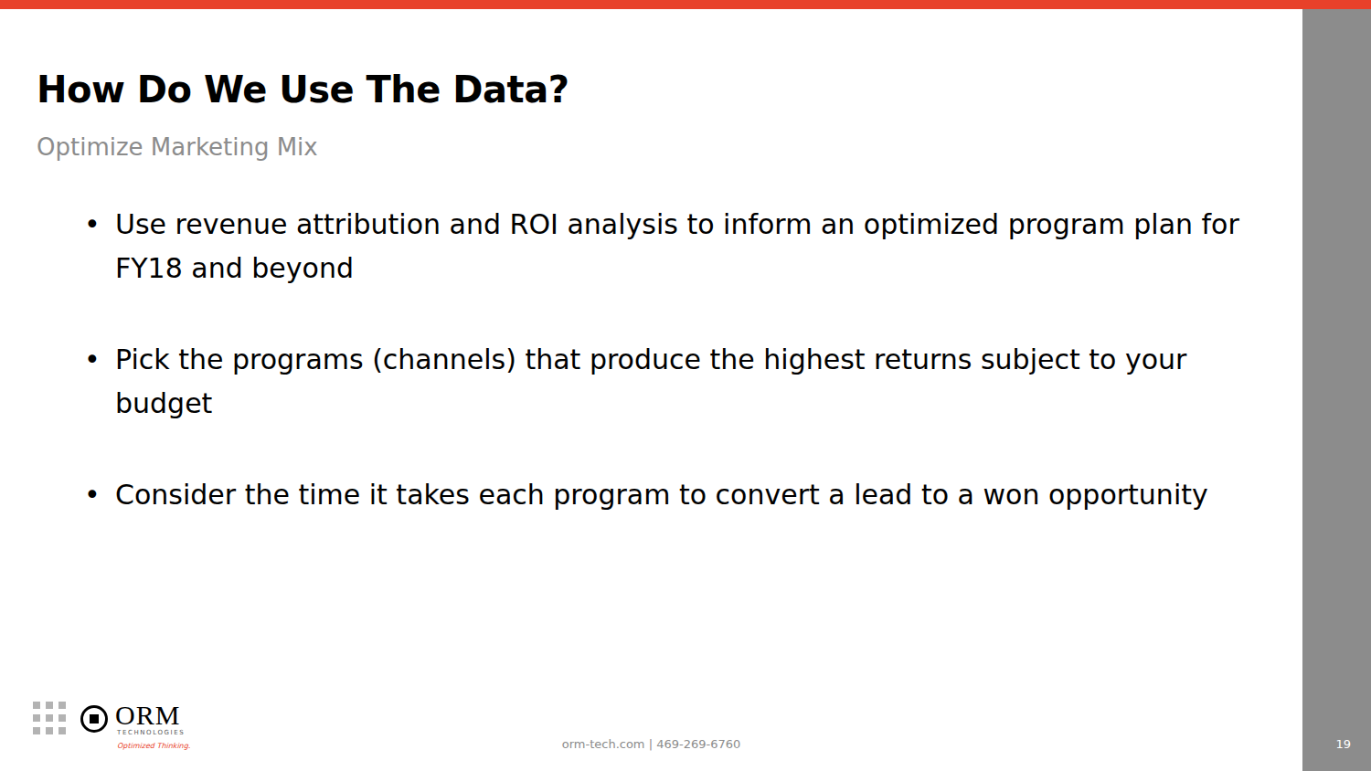How Do We Use The Data?
Optimize Marketing Mix
Use revenue attribution and ROI analysis to inform an optimized program plan for FY18 and beyond
Pick the programs (channels) that produce the highest returns subject to your budget
Consider the time it takes each program to convert a lead to a won opportunity
ORM
TECHNOLOGIES
Optimized Thinking.
orm-tech.com | 469-269-6760
19